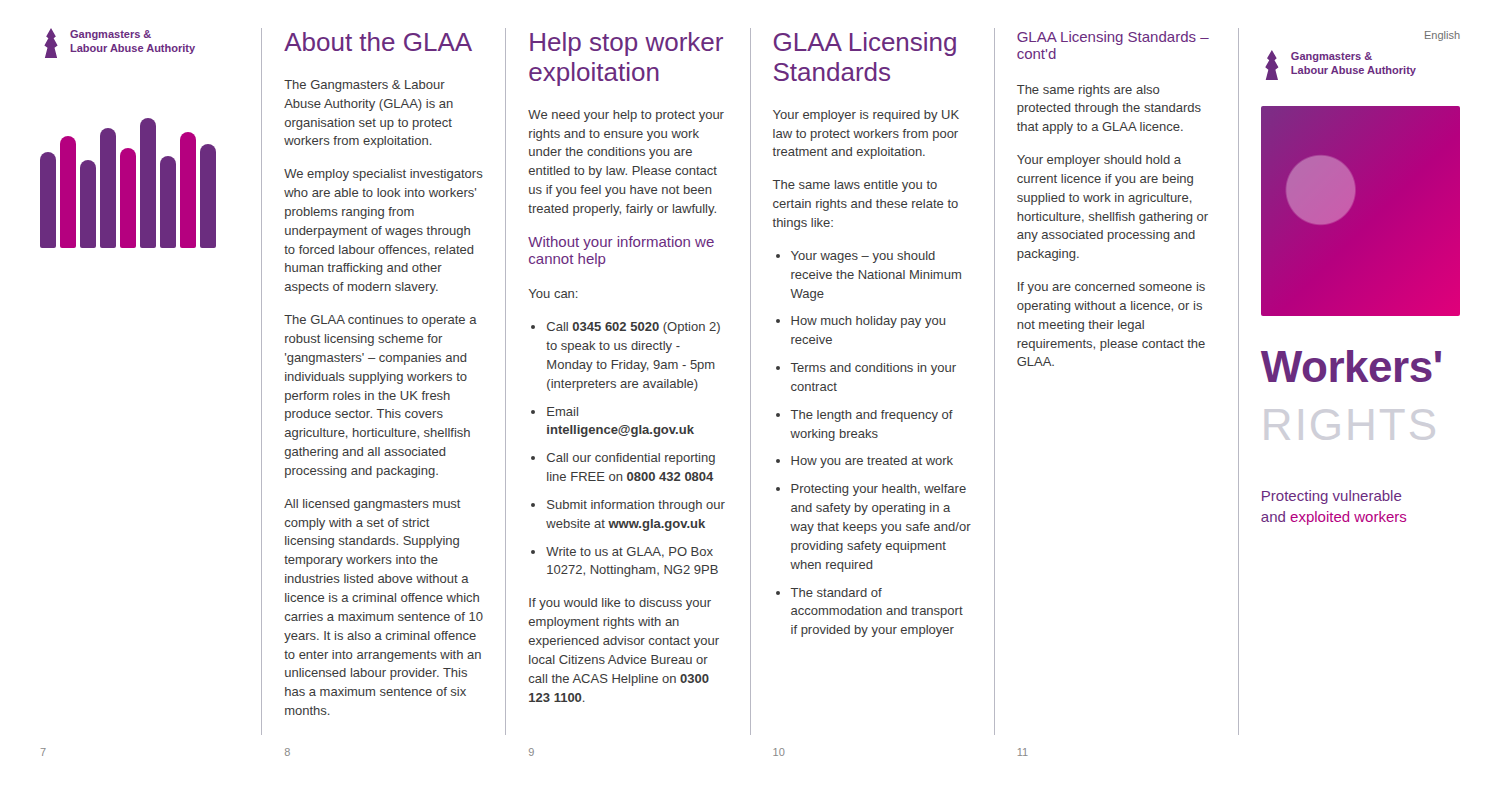Gangmasters &Labour Abuse Authority
About the GLAA
The Gangmasters & Labour Abuse Authority (GLAA) is an organisation set up to protect workers from exploitation.
We employ specialist investigators who are able to look into workers' problems ranging from underpayment of wages through to forced labour offences, related human trafficking and other aspects of modern slavery.
The GLAA continues to operate a robust licensing scheme for 'gangmasters' – companies and individuals supplying workers to perform roles in the UK fresh produce sector. This covers agriculture, horticulture, shellfish gathering and all associated processing and packaging.
All licensed gangmasters must comply with a set of strict licensing standards. Supplying temporary workers into the industries listed above without a licence is a criminal offence which carries a maximum sentence of 10 years. It is also a criminal offence to enter into arrangements with an unlicensed labour provider. This has a maximum sentence of six months.
Help stop worker exploitation
We need your help to protect your rights and to ensure you work under the conditions you are entitled to by law. Please contact us if you feel you have not been treated properly, fairly or lawfully.
Without your information we cannot help
You can:
Call 0345 602 5020 (Option 2) to speak to us directly - Monday to Friday, 9am - 5pm (interpreters are available)
Email intelligence@gla.gov.uk
Call our confidential reporting line FREE on 0800 432 0804
Submit information through our website at www.gla.gov.uk
Write to us at GLAA, PO Box 10272, Nottingham, NG2 9PB
If you would like to discuss your employment rights with an experienced advisor contact your local Citizens Advice Bureau or call the ACAS Helpline on 0300 123 1100.
GLAA Licensing Standards
Your employer is required by UK law to protect workers from poor treatment and exploitation.
The same laws entitle you to certain rights and these relate to things like:
Your wages – you should receive the National Minimum Wage
How much holiday pay you receive
Terms and conditions in your contract
The length and frequency of working breaks
How you are treated at work
Protecting your health, welfare and safety by operating in a way that keeps you safe and/or providing safety equipment when required
The standard of accommodation and transport if provided by your employer
GLAA Licensing Standards – cont'd
The same rights are also protected through the standards that apply to a GLAA licence.
Your employer should hold a current licence if you are being supplied to work in agriculture, horticulture, shellfish gathering or any associated processing and packaging.
If you are concerned someone is operating without a licence, or is not meeting their legal requirements, please contact the GLAA.
English
Gangmasters &Labour Abuse Authority
Workers'
RIGHTS
Protecting vulnerable
and exploited workers
7 8 9 10 11